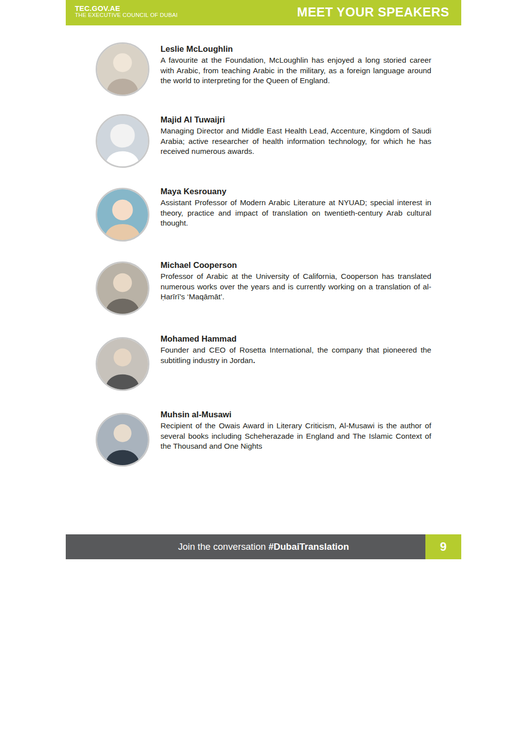TEC.GOV.AE
THE EXECUTIVE COUNCIL OF DUBAI
MEET YOUR SPEAKERS
Leslie McLoughlin
A favourite at the Foundation, McLoughlin has enjoyed a long storied career with Arabic, from teaching Arabic in the military, as a foreign language around the world to interpreting for the Queen of England.
Majid Al Tuwaijri
Managing Director and Middle East Health Lead, Accenture, Kingdom of Saudi Arabia; active researcher of health information technology, for which he has received numerous awards.
Maya Kesrouany
Assistant Professor of Modern Arabic Literature at NYUAD; special interest in theory, practice and impact of translation on twentieth-century Arab cultural thought.
Michael Cooperson
Professor of Arabic at the University of California, Cooperson has translated numerous works over the years and is currently working on a translation of al-Ḥarīrī’s ‘Maqāmāt’.
Mohamed Hammad
Founder and CEO of Rosetta International, the company that pioneered the subtitling industry in Jordan.
Muhsin al-Musawi
Recipient of the Owais Award in Literary Criticism, Al-Musawi is the author of several books including Scheherazade in England and The Islamic Context of the Thousand and One Nights
Join the conversation #DubaiTranslation
9